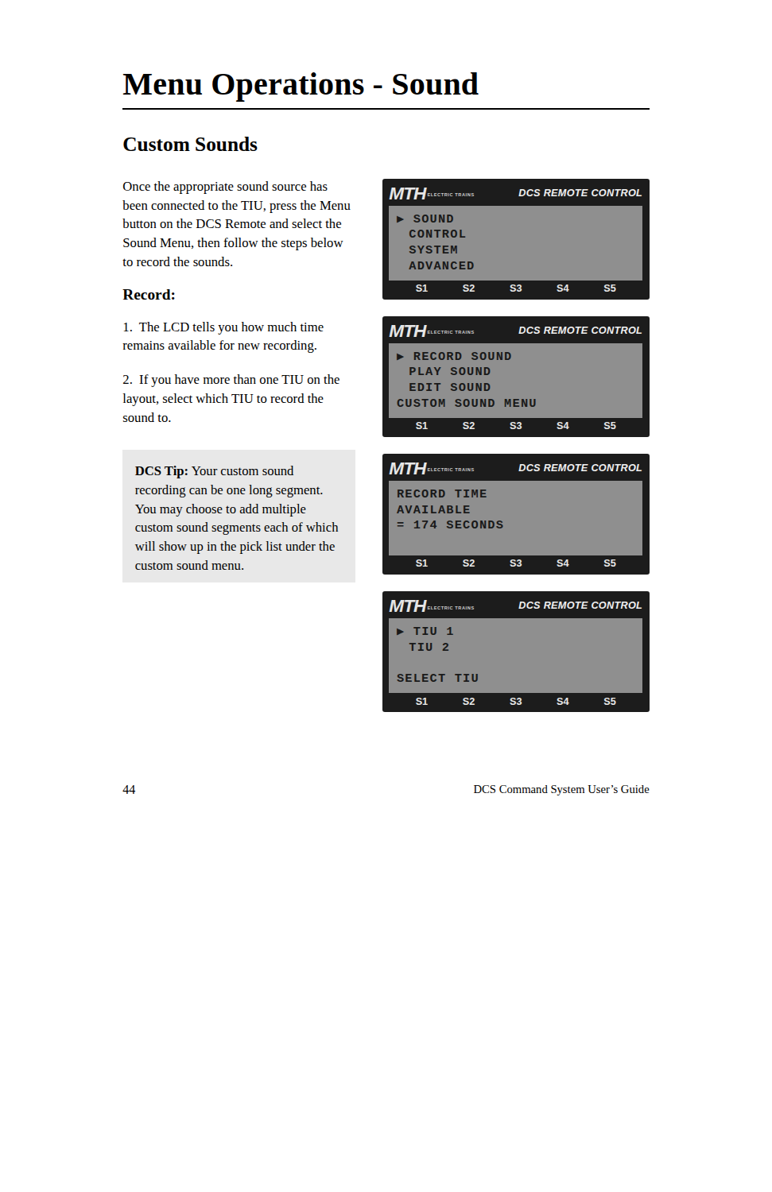Menu Operations - Sound
Custom Sounds
Once the appropriate sound source has been connected to the TIU, press the Menu button on the DCS Remote and select the Sound Menu, then follow the steps below to record the sounds.
Record:
1. The LCD tells you how much time remains available for new recording.
2. If you have more than one TIU on the layout, select which TIU to record the sound to.
DCS Tip: Your custom sound recording can be one long segment. You may choose to add multiple custom sound segments each of which will show up in the pick list under the custom sound menu.
MTH ELECTRIC TRAINS
DCS REMOTE CONTROL
▶ SOUND
CONTROL
SYSTEM
ADVANCED
S1 S2 S3 S4 S5
MTH ELECTRIC TRAINS
DCS REMOTE CONTROL
▶ RECORD SOUND
PLAY SOUND
EDIT SOUND
CUSTOM SOUND MENU
S1 S2 S3 S4 S5
MTH ELECTRIC TRAINS
DCS REMOTE CONTROL
RECORD TIME
AVAILABLE
= 174 SECONDS
S1 S2 S3 S4 S5
MTH ELECTRIC TRAINS
DCS REMOTE CONTROL
▶ TIU 1
TIU 2
SELECT TIU
S1 S2 S3 S4 S5
44 DCS Command System User’s Guide